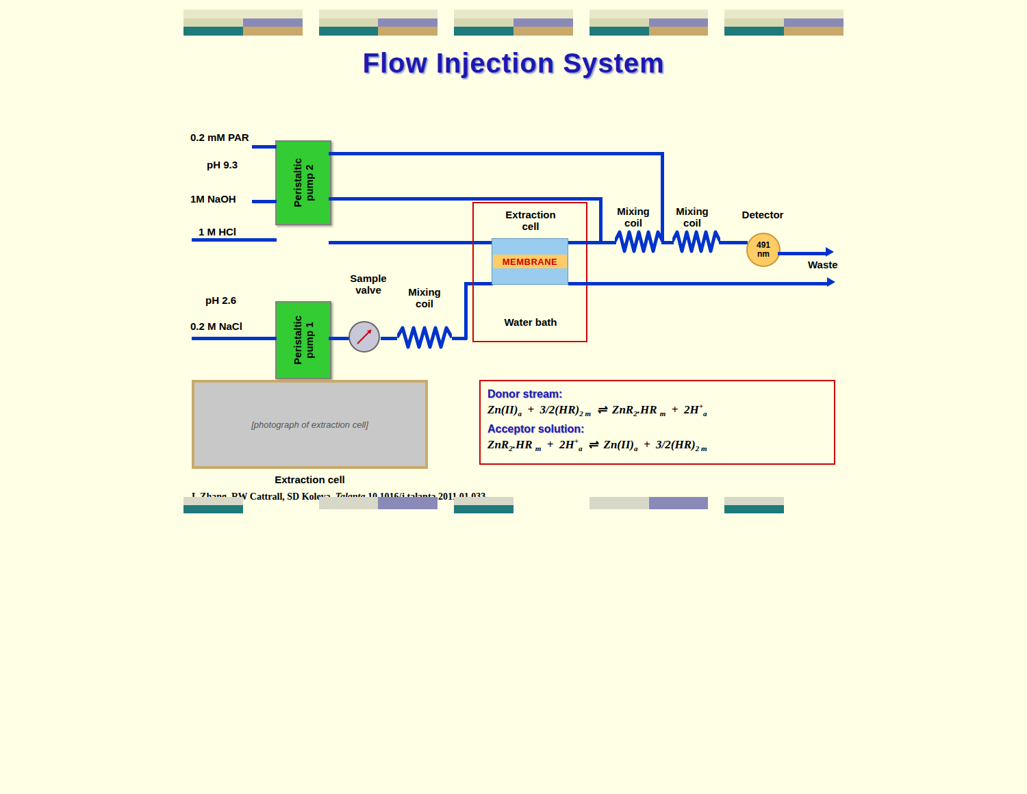Flow Injection System
0.2 mM PAR
pH 9.3
1M NaOH
1 M HCl
pH 2.6
0.2 M NaCl
Peristaltic
pump 2
Peristaltic
pump 1
Sample
valve
Mixing
coil
MEMBRANE
Extraction
cell
Water bath
Mixing
coil
Mixing
coil
Detector
491
nm
Waste
[photograph of extraction cell]
Extraction cell
Donor stream:
Zn(II)a + 3/2(HR)2 m ⇌ ZnR2.HR m + 2H+a
Acceptor solution:
ZnR2.HR m + 2H+a ⇌ Zn(II)a + 3/2(HR)2 m
L Zhang, RW Cattrall, SD Koleva, Talanta 10.1016/j.talanta.2011.01.033.